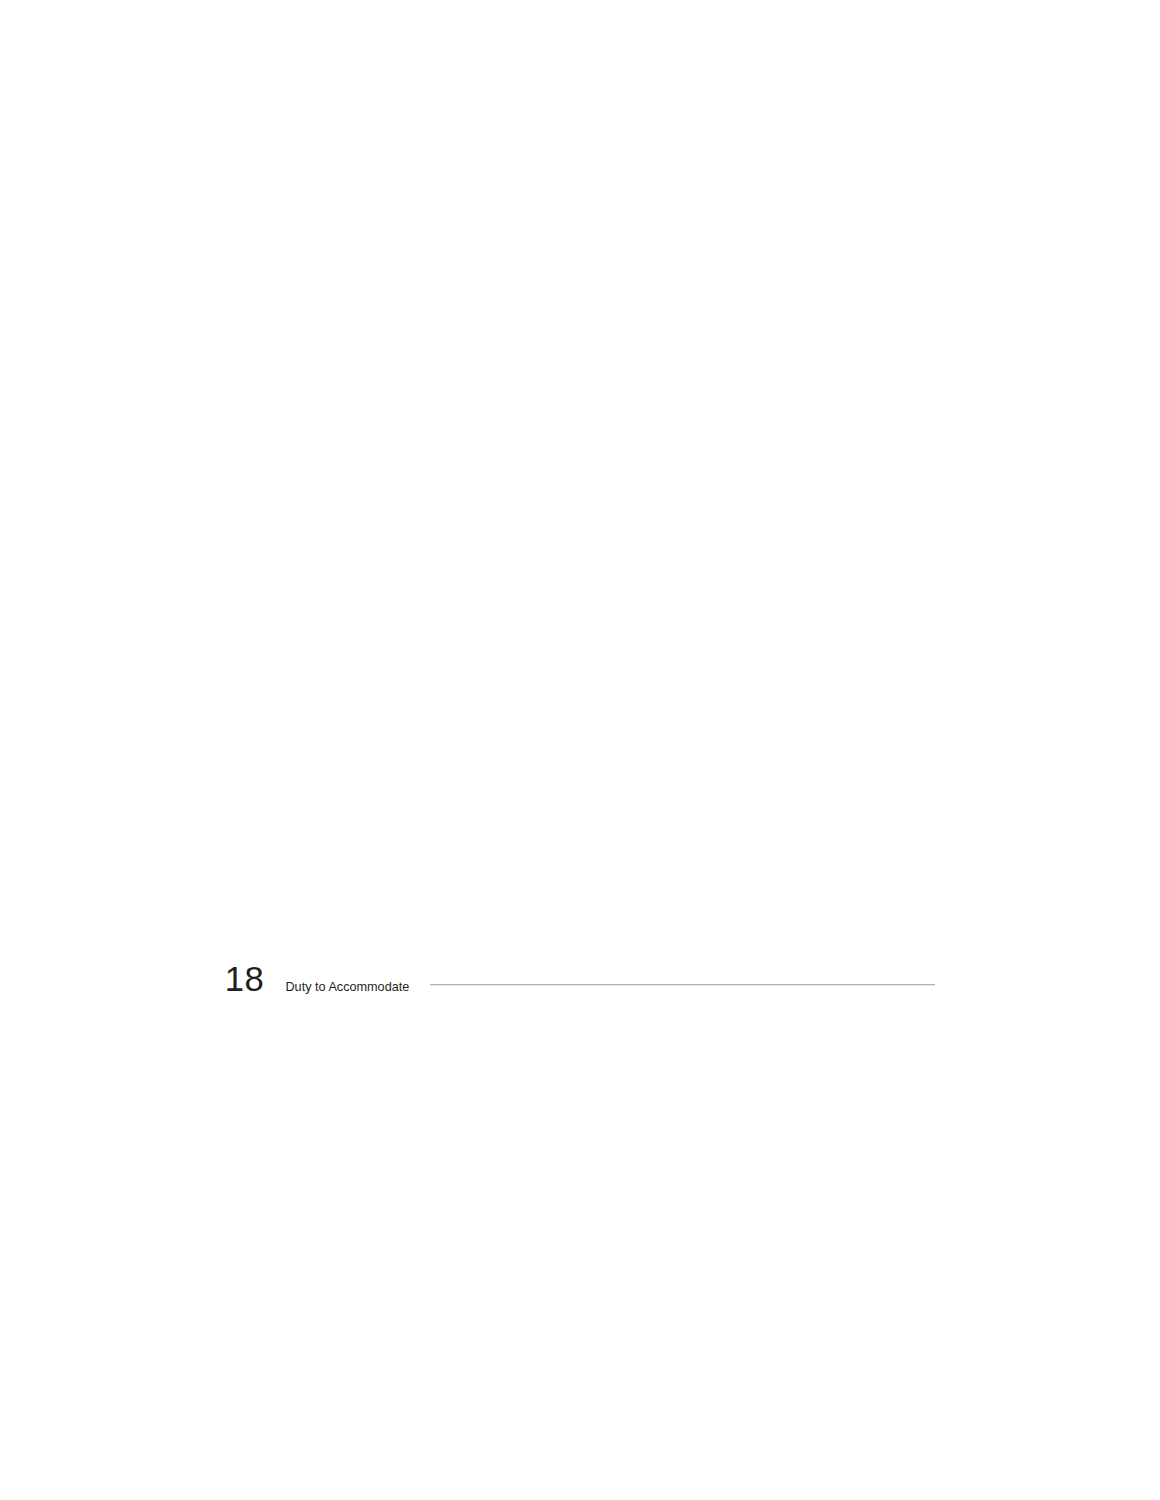18 Duty to Accommodate